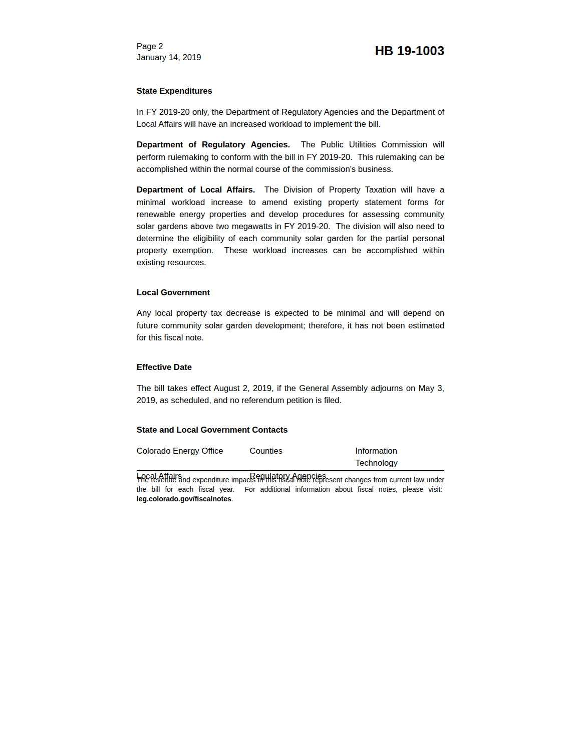Page 2
January 14, 2019
HB 19-1003
State Expenditures
In FY 2019-20 only, the Department of Regulatory Agencies and the Department of Local Affairs will have an increased workload to implement the bill.
Department of Regulatory Agencies. The Public Utilities Commission will perform rulemaking to conform with the bill in FY 2019-20. This rulemaking can be accomplished within the normal course of the commission's business.
Department of Local Affairs. The Division of Property Taxation will have a minimal workload increase to amend existing property statement forms for renewable energy properties and develop procedures for assessing community solar gardens above two megawatts in FY 2019-20. The division will also need to determine the eligibility of each community solar garden for the partial personal property exemption. These workload increases can be accomplished within existing resources.
Local Government
Any local property tax decrease is expected to be minimal and will depend on future community solar garden development; therefore, it has not been estimated for this fiscal note.
Effective Date
The bill takes effect August 2, 2019, if the General Assembly adjourns on May 3, 2019, as scheduled, and no referendum petition is filed.
State and Local Government Contacts
| Colorado Energy Office | Counties | Information Technology |
| Local Affairs | Regulatory Agencies | |
The revenue and expenditure impacts in this fiscal note represent changes from current law under the bill for each fiscal year. For additional information about fiscal notes, please visit: leg.colorado.gov/fiscalnotes.